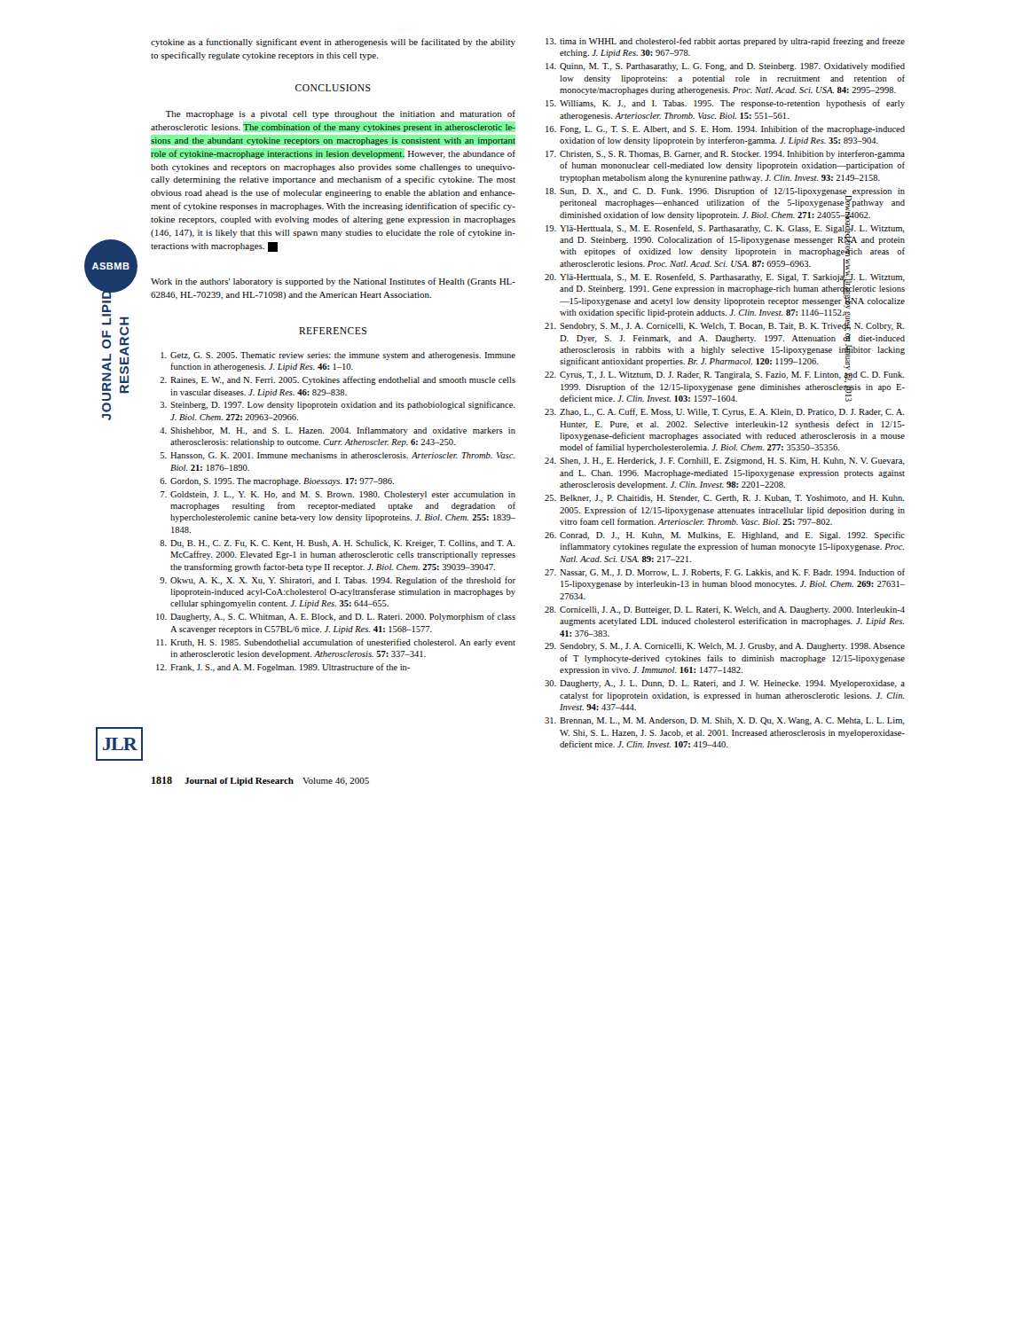JOURNAL OF LIPID RESEARCH
ASBMB
JLR
Downloaded from www.jlr.org by guest, on January 22, 2013
cytokine as a functionally significant event in atherogenesis will be facilitated by the ability to specifically regulate cytokine receptors in this cell type.
Conclusions
The macrophage is a pivotal cell type throughout the initiation and maturation of atherosclerotic lesions. The combination of the many cytokines present in atherosclerotic lesions and the abundant cytokine receptors on macrophages is consistent with an important role of cytokine-macrophage interactions in lesion development. However, the abundance of both cytokines and receptors on macrophages also provides some challenges to unequivocally determining the relative importance and mechanism of a specific cytokine. The most obvious road ahead is the use of molecular engineering to enable the ablation and enhancement of cytokine responses in macrophages. With the increasing identification of specific cytokine receptors, coupled with evolving modes of altering gene expression in macrophages (146, 147), it is likely that this will spawn many studies to elucidate the role of cytokine interactions with macrophages.JLR
Work in the authors' laboratory is supported by the National Institutes of Health (Grants HL-62846, HL-70239, and HL-71098) and the American Heart Association.
References
Getz, G. S. 2005. Thematic review series: the immune system and atherogenesis. Immune function in atherogenesis. J. Lipid Res. 46: 1–10.
Raines, E. W., and N. Ferri. 2005. Cytokines affecting endothelial and smooth muscle cells in vascular diseases. J. Lipid Res. 46: 829–838.
Steinberg, D. 1997. Low density lipoprotein oxidation and its pathobiological significance. J. Biol. Chem. 272: 20963–20966.
Shishehbor, M. H., and S. L. Hazen. 2004. Inflammatory and oxidative markers in atherosclerosis: relationship to outcome. Curr. Atheroscler. Rep. 6: 243–250.
Hansson, G. K. 2001. Immune mechanisms in atherosclerosis. Arterioscler. Thromb. Vasc. Biol. 21: 1876–1890.
Gordon, S. 1995. The macrophage. Bioessays. 17: 977–986.
Goldstein, J. L., Y. K. Ho, and M. S. Brown. 1980. Cholesteryl ester accumulation in macrophages resulting from receptor-mediated uptake and degradation of hypercholesterolemic canine beta-very low density lipoproteins. J. Biol. Chem. 255: 1839–1848.
Du, B. H., C. Z. Fu, K. C. Kent, H. Bush, A. H. Schulick, K. Kreiger, T. Collins, and T. A. McCaffrey. 2000. Elevated Egr-1 in human atherosclerotic cells transcriptionally represses the transforming growth factor-beta type II receptor. J. Biol. Chem. 275: 39039–39047.
Okwu, A. K., X. X. Xu, Y. Shiratori, and I. Tabas. 1994. Regulation of the threshold for lipoprotein-induced acyl-CoA:cholesterol O-acyltransferase stimulation in macrophages by cellular sphingomyelin content. J. Lipid Res. 35: 644–655.
Daugherty, A., S. C. Whitman, A. E. Block, and D. L. Rateri. 2000. Polymorphism of class A scavenger receptors in C57BL/6 mice. J. Lipid Res. 41: 1568–1577.
Kruth, H. S. 1985. Subendothelial accumulation of unesterified cholesterol. An early event in atherosclerotic lesion development. Atherosclerosis. 57: 337–341.
Frank, J. S., and A. M. Fogelman. 1989. Ultrastructure of the in-
tima in WHHL and cholesterol-fed rabbit aortas prepared by ultra-rapid freezing and freeze etching. J. Lipid Res. 30: 967–978.
Quinn, M. T., S. Parthasarathy, L. G. Fong, and D. Steinberg. 1987. Oxidatively modified low density lipoproteins: a potential role in recruitment and retention of monocyte/macrophages during atherogenesis. Proc. Natl. Acad. Sci. USA. 84: 2995–2998.
Williams, K. J., and I. Tabas. 1995. The response-to-retention hypothesis of early atherogenesis. Arterioscler. Thromb. Vasc. Biol. 15: 551–561.
Fong, L. G., T. S. E. Albert, and S. E. Hom. 1994. Inhibition of the macrophage-induced oxidation of low density lipoprotein by interferon-gamma. J. Lipid Res. 35: 893–904.
Christen, S., S. R. Thomas, B. Garner, and R. Stocker. 1994. Inhibition by interferon-gamma of human mononuclear cell-mediated low density lipoprotein oxidation—participation of tryptophan metabolism along the kynurenine pathway. J. Clin. Invest. 93: 2149–2158.
Sun, D. X., and C. D. Funk. 1996. Disruption of 12/15-lipoxygenase expression in peritoneal macrophages—enhanced utilization of the 5-lipoxygenase pathway and diminished oxidation of low density lipoprotein. J. Biol. Chem. 271: 24055–24062.
Ylä-Herttuala, S., M. E. Rosenfeld, S. Parthasarathy, C. K. Glass, E. Sigal, J. L. Witztum, and D. Steinberg. 1990. Colocalization of 15-lipoxygenase messenger RNA and protein with epitopes of oxidized low density lipoprotein in macrophage-rich areas of atherosclerotic lesions. Proc. Natl. Acad. Sci. USA. 87: 6959–6963.
Ylä-Herttuala, S., M. E. Rosenfeld, S. Parthasarathy, E. Sigal, T. Sarkioja, J. L. Witztum, and D. Steinberg. 1991. Gene expression in macrophage-rich human atherosclerotic lesions—15-lipoxygenase and acetyl low density lipoprotein receptor messenger RNA colocalize with oxidation specific lipid-protein adducts. J. Clin. Invest. 87: 1146–1152.
Sendobry, S. M., J. A. Cornicelli, K. Welch, T. Bocan, B. Tait, B. K. Trivedi, N. Colbry, R. D. Dyer, S. J. Feinmark, and A. Daugherty. 1997. Attenuation of diet-induced atherosclerosis in rabbits with a highly selective 15-lipoxygenase inhibitor lacking significant antioxidant properties. Br. J. Pharmacol. 120: 1199–1206.
Cyrus, T., J. L. Witztum, D. J. Rader, R. Tangirala, S. Fazio, M. F. Linton, and C. D. Funk. 1999. Disruption of the 12/15-lipoxygenase gene diminishes atherosclerosis in apo E-deficient mice. J. Clin. Invest. 103: 1597–1604.
Zhao, L., C. A. Cuff, E. Moss, U. Wille, T. Cyrus, E. A. Klein, D. Pratico, D. J. Rader, C. A. Hunter, E. Pure, et al. 2002. Selective interleukin-12 synthesis defect in 12/15-lipoxygenase-deficient macrophages associated with reduced atherosclerosis in a mouse model of familial hypercholesterolemia. J. Biol. Chem. 277: 35350–35356.
Shen, J. H., E. Herderick, J. F. Cornhill, E. Zsigmond, H. S. Kim, H. Kuhn, N. V. Guevara, and L. Chan. 1996. Macrophage-mediated 15-lipoxygenase expression protects against atherosclerosis development. J. Clin. Invest. 98: 2201–2208.
Belkner, J., P. Chaitidis, H. Stender, C. Gerth, R. J. Kuban, T. Yoshimoto, and H. Kuhn. 2005. Expression of 12/15-lipoxygenase attenuates intracellular lipid deposition during in vitro foam cell formation. Arterioscler. Thromb. Vasc. Biol. 25: 797–802.
Conrad, D. J., H. Kuhn, M. Mulkins, E. Highland, and E. Sigal. 1992. Specific inflammatory cytokines regulate the expression of human monocyte 15-lipoxygenase. Proc. Natl. Acad. Sci. USA. 89: 217–221.
Nassar, G. M., J. D. Morrow, L. J. Roberts, F. G. Lakkis, and K. F. Badr. 1994. Induction of 15-lipoxygenase by interleukin-13 in human blood monocytes. J. Biol. Chem. 269: 27631–27634.
Cornicelli, J. A., D. Butteiger, D. L. Rateri, K. Welch, and A. Daugherty. 2000. Interleukin-4 augments acetylated LDL induced cholesterol esterification in macrophages. J. Lipid Res. 41: 376–383.
Sendobry, S. M., J. A. Cornicelli, K. Welch, M. J. Grusby, and A. Daugherty. 1998. Absence of T lymphocyte-derived cytokines fails to diminish macrophage 12/15-lipoxygenase expression in vivo. J. Immunol. 161: 1477–1482.
Daugherty, A., J. L. Dunn, D. L. Rateri, and J. W. Heinecke. 1994. Myeloperoxidase, a catalyst for lipoprotein oxidation, is expressed in human atherosclerotic lesions. J. Clin. Invest. 94: 437–444.
Brennan, M. L., M. M. Anderson, D. M. Shih, X. D. Qu, X. Wang, A. C. Mehta, L. L. Lim, W. Shi, S. L. Hazen, J. S. Jacob, et al. 2001. Increased atherosclerosis in myeloperoxidase-deficient mice. J. Clin. Invest. 107: 419–440.
1818 Journal of Lipid Research Volume 46, 2005